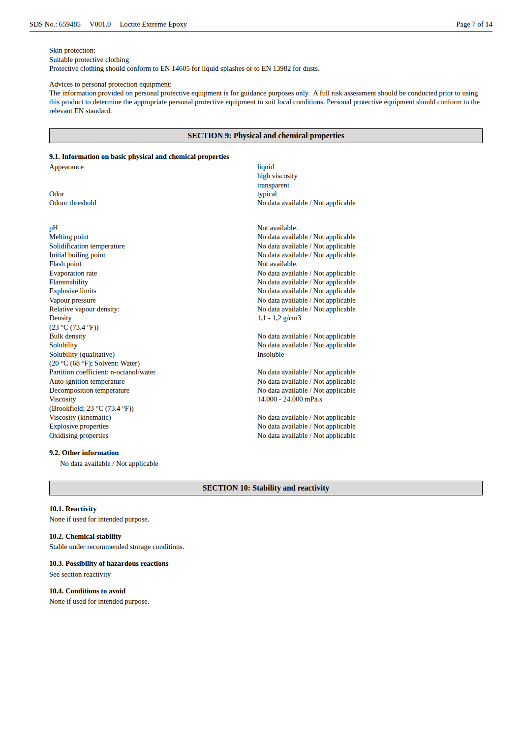SDS No.: 659485 V001.0 Loctite Extreme Epoxy
Page 7 of 14
Skin protection:
Suitable protective clothing
Protective clothing should conform to EN 14605 for liquid splashes or to EN 13982 for dusts.
Advices to personal protection equipment:
The information provided on personal protective equipment is for guidance purposes only. A full risk assessment should be conducted prior to using this product to determine the appropriate personal protective equipment to suit local conditions. Personal protective equipment should conform to the relevant EN standard.
SECTION 9: Physical and chemical properties
9.1. Information on basic physical and chemical properties
| Appearance | liquid |
| | high viscosity |
| | transparent |
| Odor | typical |
| Odour threshold | No data available / Not applicable |
| pH | Not available. |
| Melting point | No data available / Not applicable |
| Solidification temperature | No data available / Not applicable |
| Initial boiling point | No data available / Not applicable |
| Flash point | Not available. |
| Evaporation rate | No data available / Not applicable |
| Flammability | No data available / Not applicable |
| Explosive limits | No data available / Not applicable |
| Vapour pressure | No data available / Not applicable |
| Relative vapour density: | No data available / Not applicable |
| Density | 1,1 - 1,2 g/cm3 |
| (23 °C (73.4 °F)) | |
| Bulk density | No data available / Not applicable |
| Solubility | No data available / Not applicable |
| Solubility (qualitative) | Insoluble |
| (20 °C (68 °F); Solvent: Water) | |
| Partition coefficient: n-octanol/water | No data available / Not applicable |
| Auto-ignition temperature | No data available / Not applicable |
| Decomposition temperature | No data available / Not applicable |
| Viscosity | 14.000 - 24.000 mPa.s |
| (Brookfield; 23 °C (73.4 °F)) | |
| Viscosity (kinematic) | No data available / Not applicable |
| Explosive properties | No data available / Not applicable |
| Oxidising properties | No data available / Not applicable |
9.2. Other information
No data available / Not applicable
SECTION 10: Stability and reactivity
10.1. Reactivity
None if used for intended purpose.
10.2. Chemical stability
Stable under recommended storage conditions.
10.3. Possibility of hazardous reactions
See section reactivity
10.4. Conditions to avoid
None if used for intended purpose.